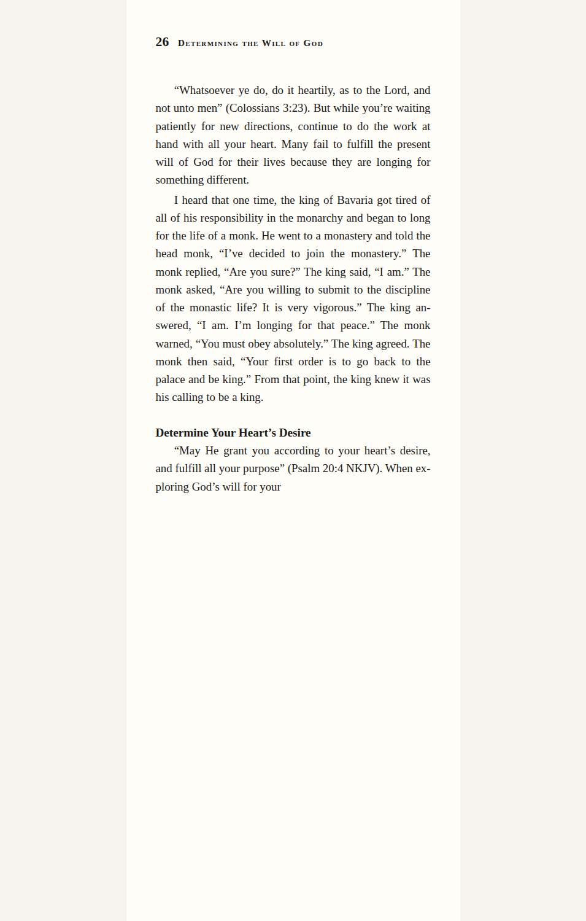26 Determining the Will of God
“Whatsoever ye do, do it heartily, as to the Lord, and not unto men” (Colossians 3:23). But while you’re waiting patiently for new directions, continue to do the work at hand with all your heart. Many fail to fulfill the present will of God for their lives because they are longing for something different.
I heard that one time, the king of Bavaria got tired of all of his responsibility in the monarchy and began to long for the life of a monk. He went to a monastery and told the head monk, “I’ve decided to join the monastery.” The monk replied, “Are you sure?” The king said, “I am.” The monk asked, “Are you willing to submit to the discipline of the monastic life? It is very vigorous.” The king answered, “I am. I’m longing for that peace.” The monk warned, “You must obey absolutely.” The king agreed. The monk then said, “Your first order is to go back to the palace and be king.” From that point, the king knew it was his calling to be a king.
Determine Your Heart’s Desire
“May He grant you according to your heart’s desire, and fulfill all your purpose” (Psalm 20:4 NKJV). When exploring God’s will for your